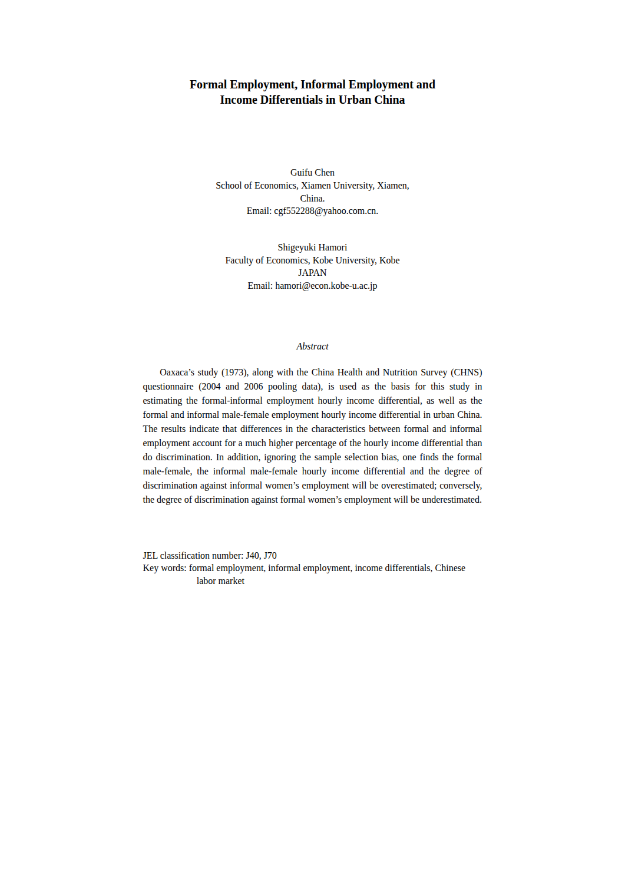Formal Employment, Informal Employment and
Income Differentials in Urban China
Guifu Chen
School of Economics, Xiamen University, Xiamen,
China.
Email: cgf552288@yahoo.com.cn.
Shigeyuki Hamori
Faculty of Economics, Kobe University, Kobe
JAPAN
Email: hamori@econ.kobe-u.ac.jp
Abstract
Oaxaca’s study (1973), along with the China Health and Nutrition Survey (CHNS) questionnaire (2004 and 2006 pooling data), is used as the basis for this study in estimating the formal-informal employment hourly income differential, as well as the formal and informal male-female employment hourly income differential in urban China. The results indicate that differences in the characteristics between formal and informal employment account for a much higher percentage of the hourly income differential than do discrimination. In addition, ignoring the sample selection bias, one finds the formal male-female, the informal male-female hourly income differential and the degree of discrimination against informal women’s employment will be overestimated; conversely, the degree of discrimination against formal women’s employment will be underestimated.
JEL classification number: J40, J70
Key words: formal employment, informal employment, income differentials, Chinese labor market